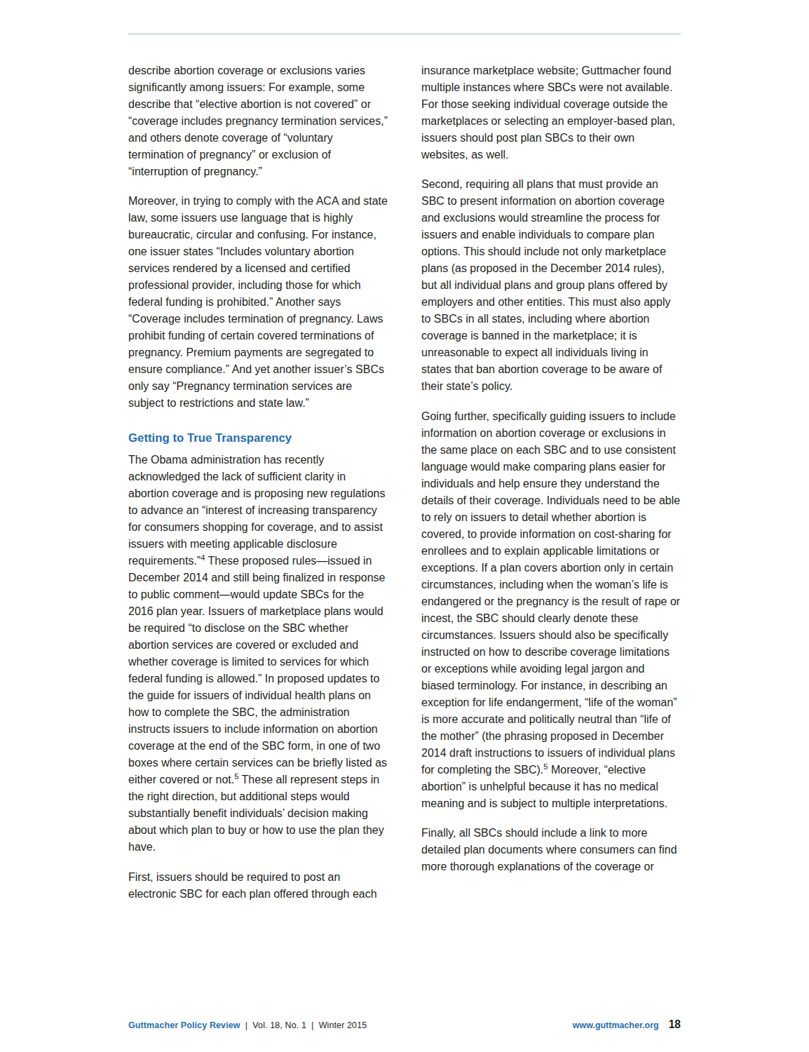describe abortion coverage or exclusions varies significantly among issuers: For example, some describe that “elective abortion is not covered” or “coverage includes pregnancy termination services,” and others denote coverage of “voluntary termination of pregnancy” or exclusion of “interruption of pregnancy.”
Moreover, in trying to comply with the ACA and state law, some issuers use language that is highly bureaucratic, circular and confusing. For instance, one issuer states “Includes voluntary abortion services rendered by a licensed and certified professional provider, including those for which federal funding is prohibited.” Another says “Coverage includes termination of pregnancy. Laws prohibit funding of certain covered terminations of pregnancy. Premium payments are segregated to ensure compliance.” And yet another issuer’s SBCs only say “Pregnancy termination services are subject to restrictions and state law.”
Getting to True Transparency
The Obama administration has recently acknowledged the lack of sufficient clarity in abortion coverage and is proposing new regulations to advance an “interest of increasing transparency for consumers shopping for coverage, and to assist issuers with meeting applicable disclosure requirements.”4 These proposed rules—issued in December 2014 and still being finalized in response to public comment—would update SBCs for the 2016 plan year. Issuers of marketplace plans would be required “to disclose on the SBC whether abortion services are covered or excluded and whether coverage is limited to services for which federal funding is allowed.” In proposed updates to the guide for issuers of individual health plans on how to complete the SBC, the administration instructs issuers to include information on abortion coverage at the end of the SBC form, in one of two boxes where certain services can be briefly listed as either covered or not.5 These all represent steps in the right direction, but additional steps would substantially benefit individuals’ decision making about which plan to buy or how to use the plan they have.
First, issuers should be required to post an electronic SBC for each plan offered through each
insurance marketplace website; Guttmacher found multiple instances where SBCs were not available. For those seeking individual coverage outside the marketplaces or selecting an employer-based plan, issuers should post plan SBCs to their own websites, as well.
Second, requiring all plans that must provide an SBC to present information on abortion coverage and exclusions would streamline the process for issuers and enable individuals to compare plan options. This should include not only marketplace plans (as proposed in the December 2014 rules), but all individual plans and group plans offered by employers and other entities. This must also apply to SBCs in all states, including where abortion coverage is banned in the marketplace; it is unreasonable to expect all individuals living in states that ban abortion coverage to be aware of their state’s policy.
Going further, specifically guiding issuers to include information on abortion coverage or exclusions in the same place on each SBC and to use consistent language would make comparing plans easier for individuals and help ensure they understand the details of their coverage. Individuals need to be able to rely on issuers to detail whether abortion is covered, to provide information on cost-sharing for enrollees and to explain applicable limitations or exceptions. If a plan covers abortion only in certain circumstances, including when the woman’s life is endangered or the pregnancy is the result of rape or incest, the SBC should clearly denote these circumstances. Issuers should also be specifically instructed on how to describe coverage limitations or exceptions while avoiding legal jargon and biased terminology. For instance, in describing an exception for life endangerment, “life of the woman” is more accurate and politically neutral than “life of the mother” (the phrasing proposed in December 2014 draft instructions to issuers of individual plans for completing the SBC).5 Moreover, “elective abortion” is unhelpful because it has no medical meaning and is subject to multiple interpretations.
Finally, all SBCs should include a link to more detailed plan documents where consumers can find more thorough explanations of the coverage or
Guttmacher Policy Review | Vol. 18, No. 1 | Winter 2015
www.guttmacher.org 18